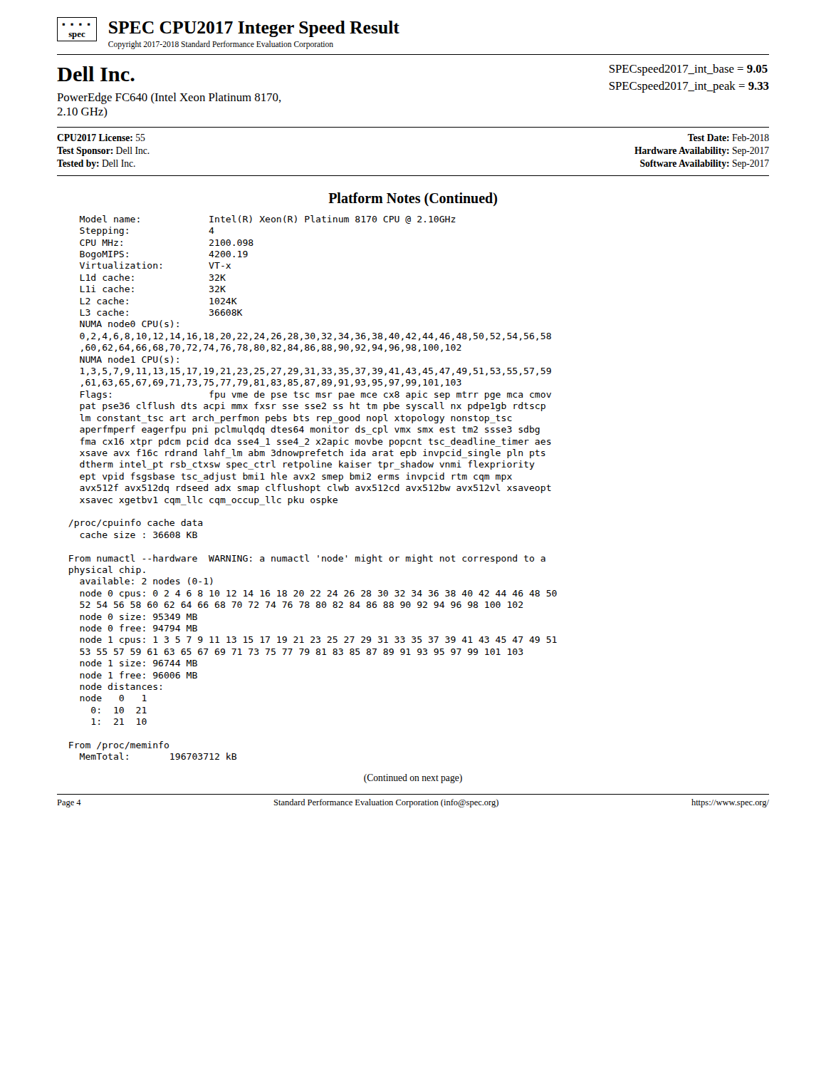▪ ▪ ▪ ▪
spec
SPEC CPU2017 Integer Speed Result
Copyright 2017-2018 Standard Performance Evaluation Corporation
Dell Inc.
PowerEdge FC640 (Intel Xeon Platinum 8170,
2.10 GHz)
SPECspeed2017_int_base = 9.05
SPECspeed2017_int_peak = 9.33
CPU2017 License: 55
Test Sponsor: Dell Inc.
Tested by: Dell Inc.
Test Date: Feb-2018
Hardware Availability: Sep-2017
Software Availability: Sep-2017
Platform Notes (Continued)
    Model name:            Intel(R) Xeon(R) Platinum 8170 CPU @ 2.10GHz
    Stepping:              4
    CPU MHz:               2100.098
    BogoMIPS:              4200.19
    Virtualization:        VT-x
    L1d cache:             32K
    L1i cache:             32K
    L2 cache:              1024K
    L3 cache:              36608K
    NUMA node0 CPU(s):
    0,2,4,6,8,10,12,14,16,18,20,22,24,26,28,30,32,34,36,38,40,42,44,46,48,50,52,54,56,58
    ,60,62,64,66,68,70,72,74,76,78,80,82,84,86,88,90,92,94,96,98,100,102
    NUMA node1 CPU(s):
    1,3,5,7,9,11,13,15,17,19,21,23,25,27,29,31,33,35,37,39,41,43,45,47,49,51,53,55,57,59
    ,61,63,65,67,69,71,73,75,77,79,81,83,85,87,89,91,93,95,97,99,101,103
    Flags:                 fpu vme de pse tsc msr pae mce cx8 apic sep mtrr pge mca cmov
    pat pse36 clflush dts acpi mmx fxsr sse sse2 ss ht tm pbe syscall nx pdpe1gb rdtscp
    lm constant_tsc art arch_perfmon pebs bts rep_good nopl xtopology nonstop_tsc
    aperfmperf eagerfpu pni pclmulqdq dtes64 monitor ds_cpl vmx smx est tm2 ssse3 sdbg
    fma cx16 xtpr pdcm pcid dca sse4_1 sse4_2 x2apic movbe popcnt tsc_deadline_timer aes
    xsave avx f16c rdrand lahf_lm abm 3dnowprefetch ida arat epb invpcid_single pln pts
    dtherm intel_pt rsb_ctxsw spec_ctrl retpoline kaiser tpr_shadow vnmi flexpriority
    ept vpid fsgsbase tsc_adjust bmi1 hle avx2 smep bmi2 erms invpcid rtm cqm mpx
    avx512f avx512dq rdseed adx smap clflushopt clwb avx512cd avx512bw avx512vl xsaveopt
    xsavec xgetbv1 cqm_llc cqm_occup_llc pku ospke

  /proc/cpuinfo cache data
    cache size : 36608 KB

  From numactl --hardware  WARNING: a numactl 'node' might or might not correspond to a
  physical chip.
    available: 2 nodes (0-1)
    node 0 cpus: 0 2 4 6 8 10 12 14 16 18 20 22 24 26 28 30 32 34 36 38 40 42 44 46 48 50
    52 54 56 58 60 62 64 66 68 70 72 74 76 78 80 82 84 86 88 90 92 94 96 98 100 102
    node 0 size: 95349 MB
    node 0 free: 94794 MB
    node 1 cpus: 1 3 5 7 9 11 13 15 17 19 21 23 25 27 29 31 33 35 37 39 41 43 45 47 49 51
    53 55 57 59 61 63 65 67 69 71 73 75 77 79 81 83 85 87 89 91 93 95 97 99 101 103
    node 1 size: 96744 MB
    node 1 free: 96006 MB
    node distances:
    node   0   1
      0:  10  21
      1:  21  10

  From /proc/meminfo
    MemTotal:       196703712 kB
(Continued on next page)
Page 4
Standard Performance Evaluation Corporation (info@spec.org)
https://www.spec.org/